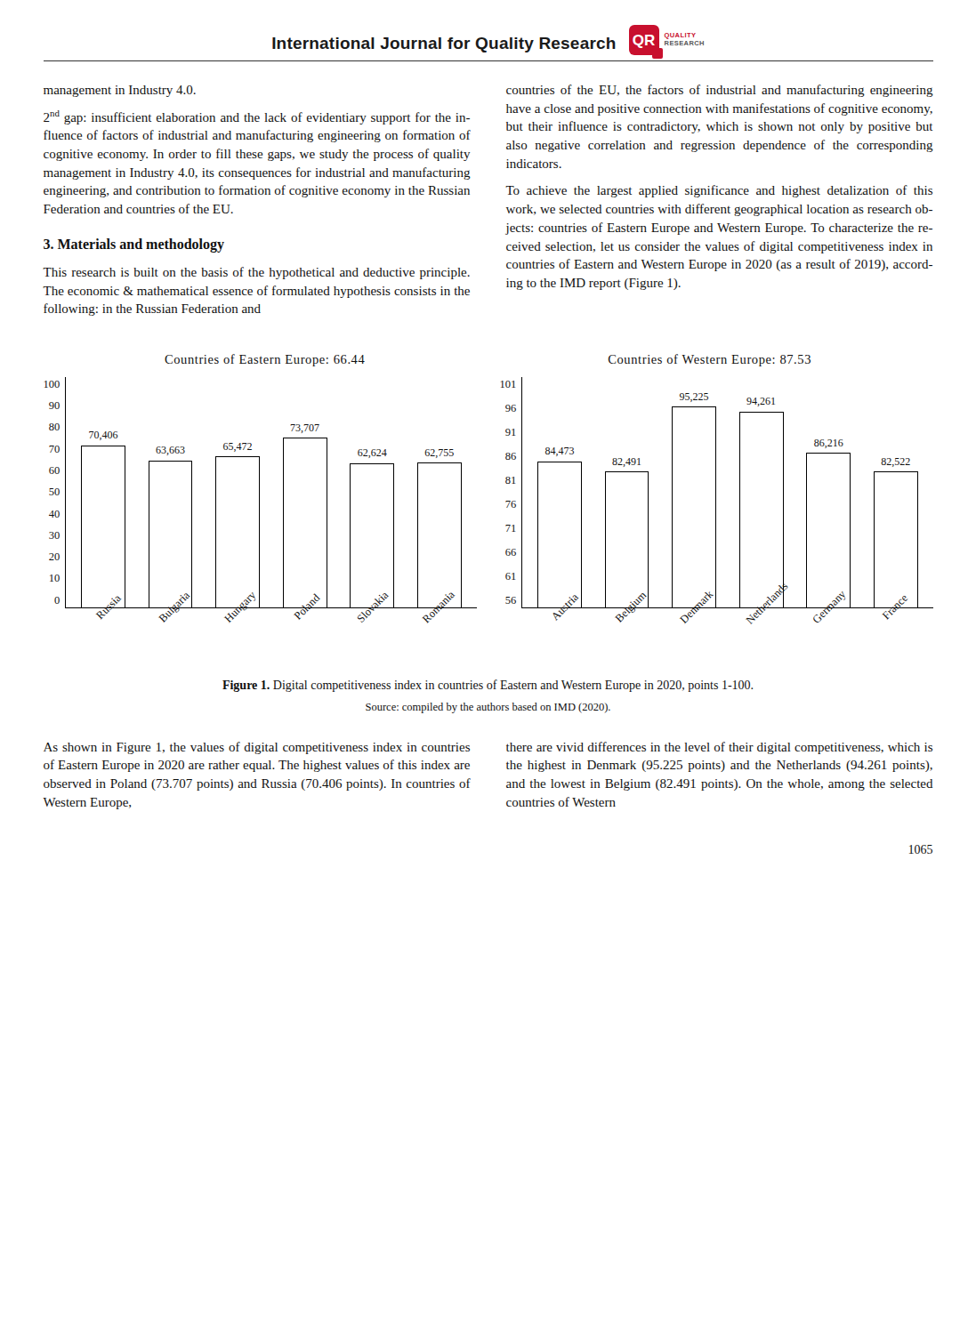International Journal for Quality Research
QR
QUALITY RESEARCH
management in Industry 4.0.
2nd gap: insufficient elaboration and the lack of evidentiary support for the influence of factors of industrial and manufacturing engineering on formation of cognitive economy. In order to fill these gaps, we study the process of quality management in Industry 4.0, its consequences for industrial and manufacturing engineering, and contribution to formation of cognitive economy in the Russian Federation and countries of the EU.
3. Materials and methodology
This research is built on the basis of the hypothetical and deductive principle. The economic & mathematical essence of formulated hypothesis consists in the following: in the Russian Federation and
countries of the EU, the factors of industrial and manufacturing engineering have a close and positive connection with manifestations of cognitive economy, but their influence is contradictory, which is shown not only by positive but also negative correlation and regression dependence of the corresponding indicators.
To achieve the largest applied significance and highest detalization of this work, we selected countries with different geographical location as research objects: countries of Eastern Europe and Western Europe. To characterize the received selection, let us consider the values of digital competitiveness index in countries of Eastern and Western Europe in 2020 (as a result of 2019), according to the IMD report (Figure 1).
Countries of Eastern Europe: 66.44 Countries of Western Europe: 87.53
10090807060 50403020100
70,406
63,663
65,472
73,707
62,624
62,755
10196918681 7671666156
84,473
82,491
95,225
94,261
86,216
82,522
Russia Bulgaria Hungary Poland Slovakia Romania
Austria Belgium Denmark Netherlands Germany France
Figure 1. Digital competitiveness index in countries of Eastern and Western Europe in 2020, points 1-100. Source: compiled by the authors based on IMD (2020).
As shown in Figure 1, the values of digital competitiveness index in countries of Eastern Europe in 2020 are rather equal. The highest values of this index are observed in Poland (73.707 points) and Russia (70.406 points). In countries of Western Europe,
there are vivid differences in the level of their digital competitiveness, which is the highest in Denmark (95.225 points) and the Netherlands (94.261 points), and the lowest in Belgium (82.491 points). On the whole, among the selected countries of Western
1065